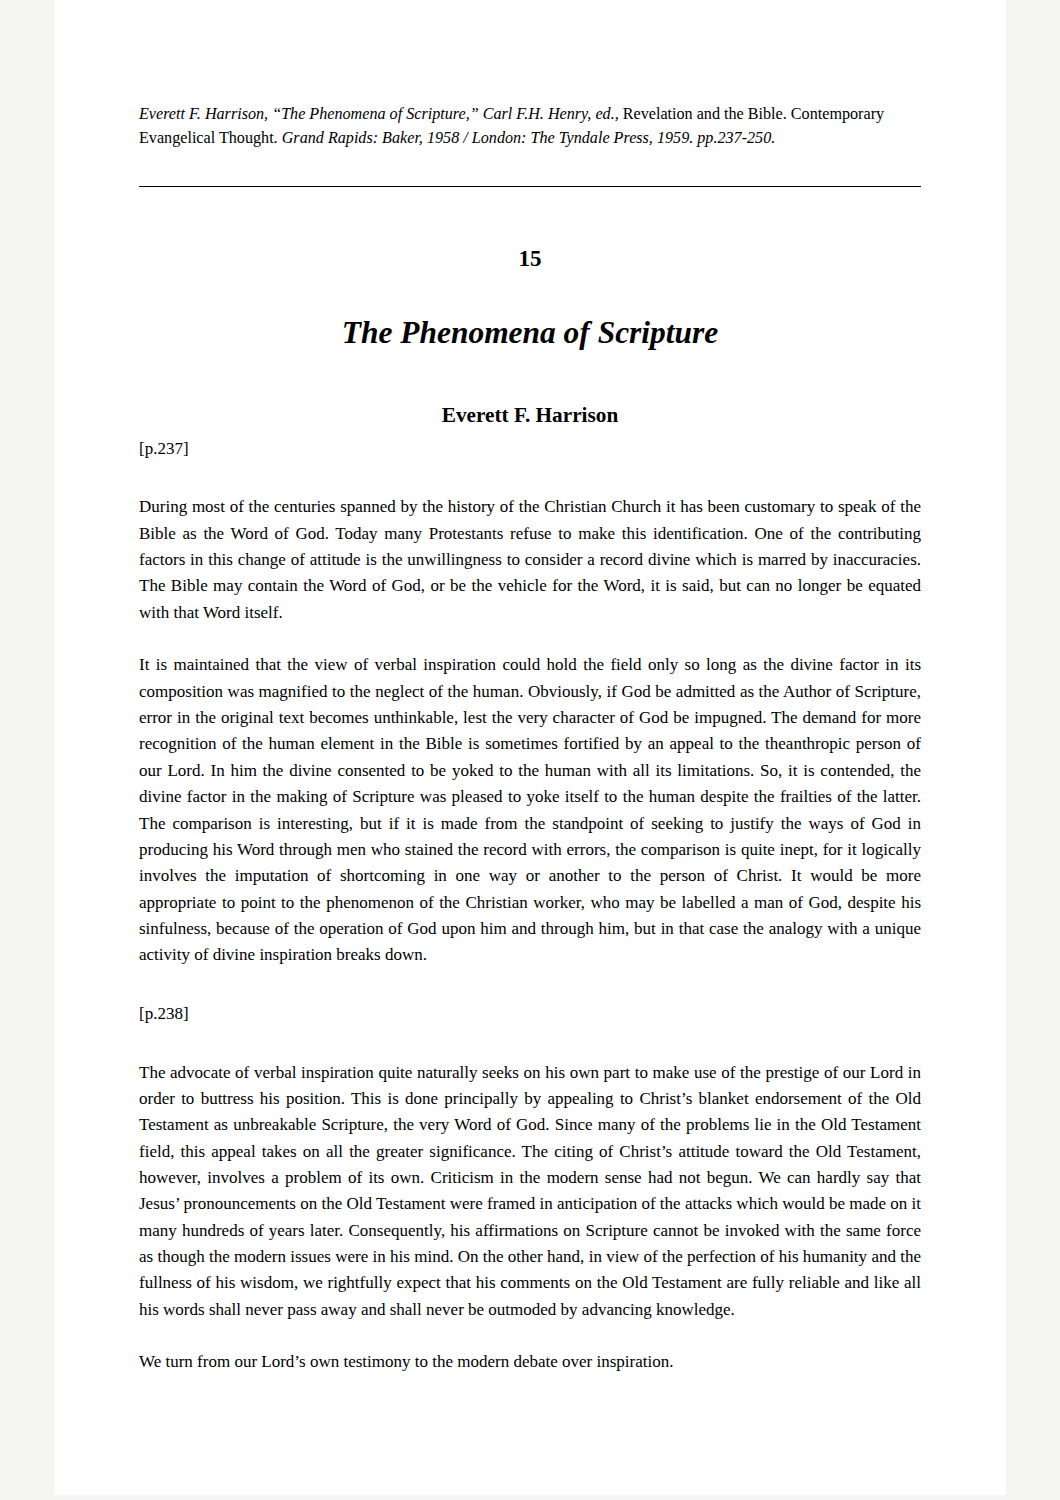Everett F. Harrison, “The Phenomena of Scripture,” Carl F.H. Henry, ed., Revelation and the Bible. Contemporary Evangelical Thought. Grand Rapids: Baker, 1958 / London: The Tyndale Press, 1959. pp.237-250.
15
The Phenomena of Scripture
Everett F. Harrison
[p.237]
During most of the centuries spanned by the history of the Christian Church it has been customary to speak of the Bible as the Word of God. Today many Protestants refuse to make this identification. One of the contributing factors in this change of attitude is the unwillingness to consider a record divine which is marred by inaccuracies. The Bible may contain the Word of God, or be the vehicle for the Word, it is said, but can no longer be equated with that Word itself.
It is maintained that the view of verbal inspiration could hold the field only so long as the divine factor in its composition was magnified to the neglect of the human. Obviously, if God be admitted as the Author of Scripture, error in the original text becomes unthinkable, lest the very character of God be impugned. The demand for more recognition of the human element in the Bible is sometimes fortified by an appeal to the theanthropic person of our Lord. In him the divine consented to be yoked to the human with all its limitations. So, it is contended, the divine factor in the making of Scripture was pleased to yoke itself to the human despite the frailties of the latter. The comparison is interesting, but if it is made from the standpoint of seeking to justify the ways of God in producing his Word through men who stained the record with errors, the comparison is quite inept, for it logically involves the imputation of shortcoming in one way or another to the person of Christ. It would be more appropriate to point to the phenomenon of the Christian worker, who may be labelled a man of God, despite his sinfulness, because of the operation of God upon him and through him, but in that case the analogy with a unique activity of divine inspiration breaks down.
[p.238]
The advocate of verbal inspiration quite naturally seeks on his own part to make use of the prestige of our Lord in order to buttress his position. This is done principally by appealing to Christ’s blanket endorsement of the Old Testament as unbreakable Scripture, the very Word of God. Since many of the problems lie in the Old Testament field, this appeal takes on all the greater significance. The citing of Christ’s attitude toward the Old Testament, however, involves a problem of its own. Criticism in the modern sense had not begun. We can hardly say that Jesus’ pronouncements on the Old Testament were framed in anticipation of the attacks which would be made on it many hundreds of years later. Consequently, his affirmations on Scripture cannot be invoked with the same force as though the modern issues were in his mind. On the other hand, in view of the perfection of his humanity and the fullness of his wisdom, we rightfully expect that his comments on the Old Testament are fully reliable and like all his words shall never pass away and shall never be outmoded by advancing knowledge.
We turn from our Lord’s own testimony to the modern debate over inspiration.